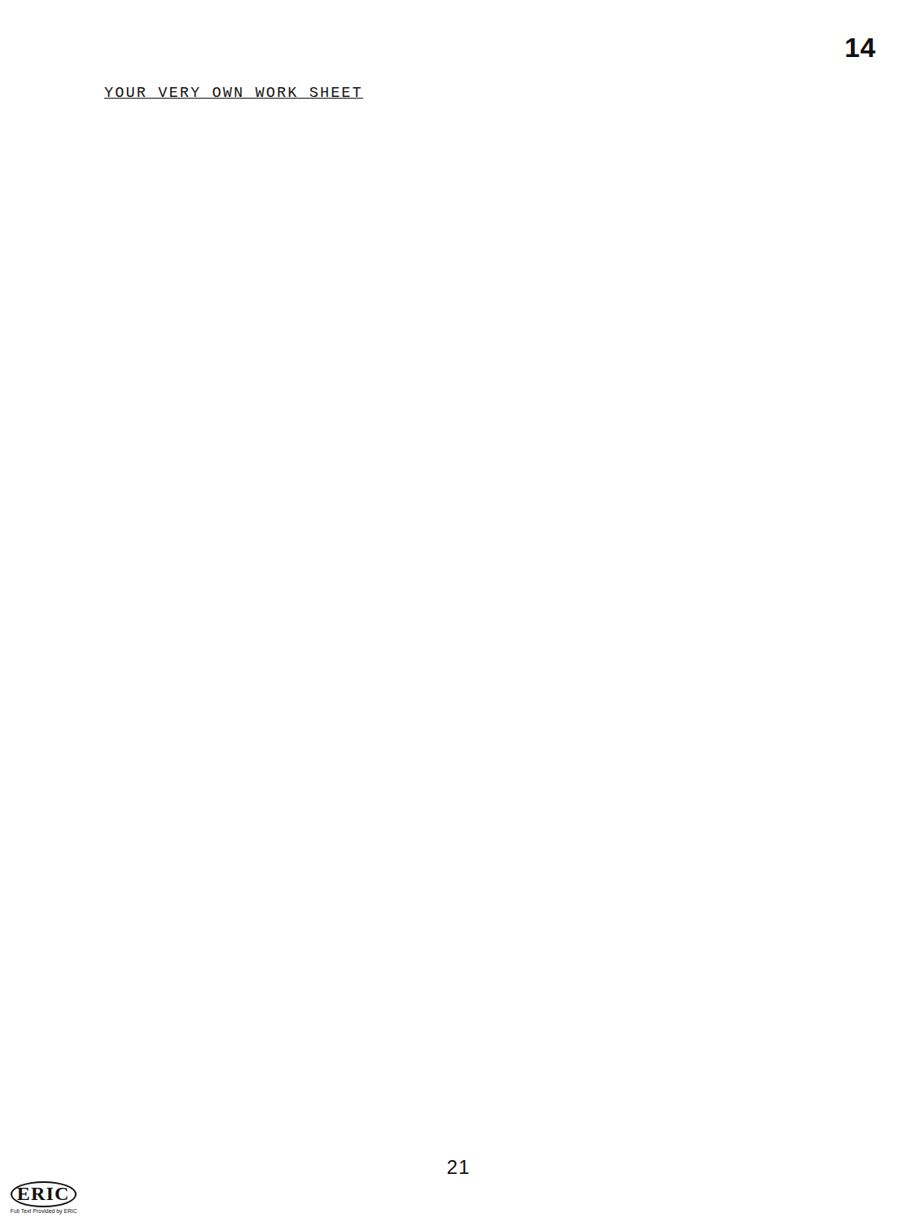14
Your Very Own Work Sheet
21
ERIC Full Text Provided by ERIC